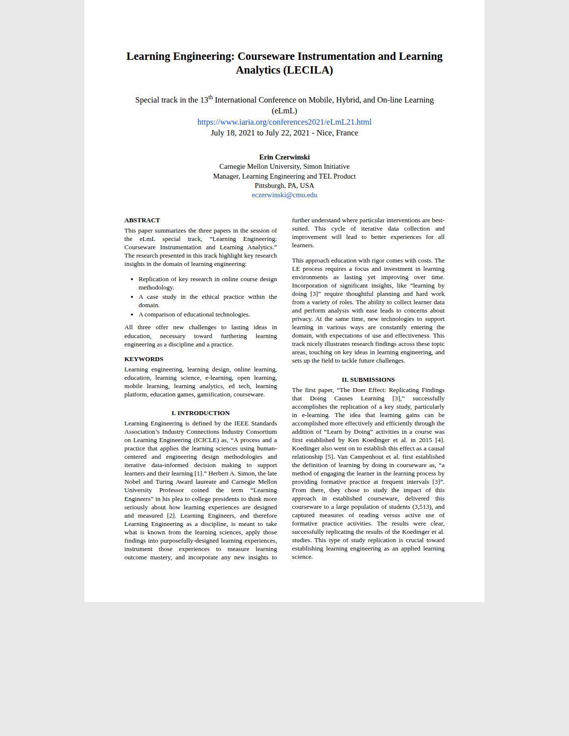Learning Engineering: Courseware Instrumentation and Learning Analytics (LECILA)
Special track in the 13th International Conference on Mobile, Hybrid, and On-line Learning (eLmL)
https://www.iaria.org/conferences2021/eLmL21.html
July 18, 2021 to July 22, 2021 - Nice, France
Erin Czerwinski
Carnegie Mellon University, Simon Initiative
Manager, Learning Engineering and TEL Product
Pittsburgh, PA, USA
eczerwinski@cmu.edu
Abstract
This paper summarizes the three papers in the session of the eLmL special track, “Learning Engineering: Courseware Instrumentation and Learning Analytics.” The research presented in this track highlight key research insights in the domain of learning engineering:
Replication of key research in online course design methodology.
A case study in the ethical practice within the domain.
A comparison of educational technologies.
All three offer new challenges to lasting ideas in education, necessary toward furthering learning engineering as a discipline and a practice.
Keywords
Learning engineering, learning design, online learning, education, learning science, e-learning, open learning, mobile learning, learning analytics, ed tech, learning platform, education games, gamification, courseware.
I. Introduction
Learning Engineering is defined by the IEEE Standards Association’s Industry Connections Industry Consortium on Learning Engineering (ICICLE) as, “A process and a practice that applies the learning sciences using human-centered and engineering design methodologies and iterative data-informed decision making to support learners and their learning [1].” Herbert A. Simon, the late Nobel and Turing Award laureate and Carnegie Mellon University Professor coined the term “Learning Engineers” in his plea to college presidents to think more seriously about how learning experiences are designed and measured [2]. Learning Engineers, and therefore Learning Engineering as a discipline, is meant to take what is known from the learning sciences, apply those findings into purposefully-designed learning experiences, instrument those experiences to measure learning outcome mastery, and incorporate any new insights to further understand where particular interventions are best-suited. This cycle of iterative data collection and improvement will lead to better experiences for all learners.
This approach education with rigor comes with costs. The LE process requires a focus and investment in learning environments as lasting yet improving over time. Incorporation of significant insights, like “learning by doing [3]” require thoughtful planning and hard work from a variety of roles. The ability to collect learner data and perform analysis with ease leads to concerns about privacy. At the same time, new technologies to support learning in various ways are constantly entering the domain, with expectations of use and effectiveness. This track nicely illustrates research findings across these topic areas, touching on key ideas in learning engineering, and sets up the field to tackle future challenges.
II. Submissions
The first paper, “The Doer Effect: Replicating Findings that Doing Causes Learning [3],” successfully accomplishes the replication of a key study, particularly in e-learning. The idea that learning gains can be accomplished more effectively and efficiently through the addition of “Learn by Doing” activities in a course was first established by Ken Koedinger et al. in 2015 [4]. Koedinger also went on to establish this effect as a causal relationship [5]. Van Campenhout et al. first established the definition of learning by doing in courseware as, “a method of engaging the learner in the learning process by providing formative practice at frequent intervals [3]”. From there, they chose to study the impact of this approach in established courseware, delivered this courseware to a large population of students (3,513), and captured measures of reading versus active use of formative practice activities. The results were clear, successfully replicating the results of the Koedinger et al. studies. This type of study replication is crucial toward establishing learning engineering as an applied learning science.